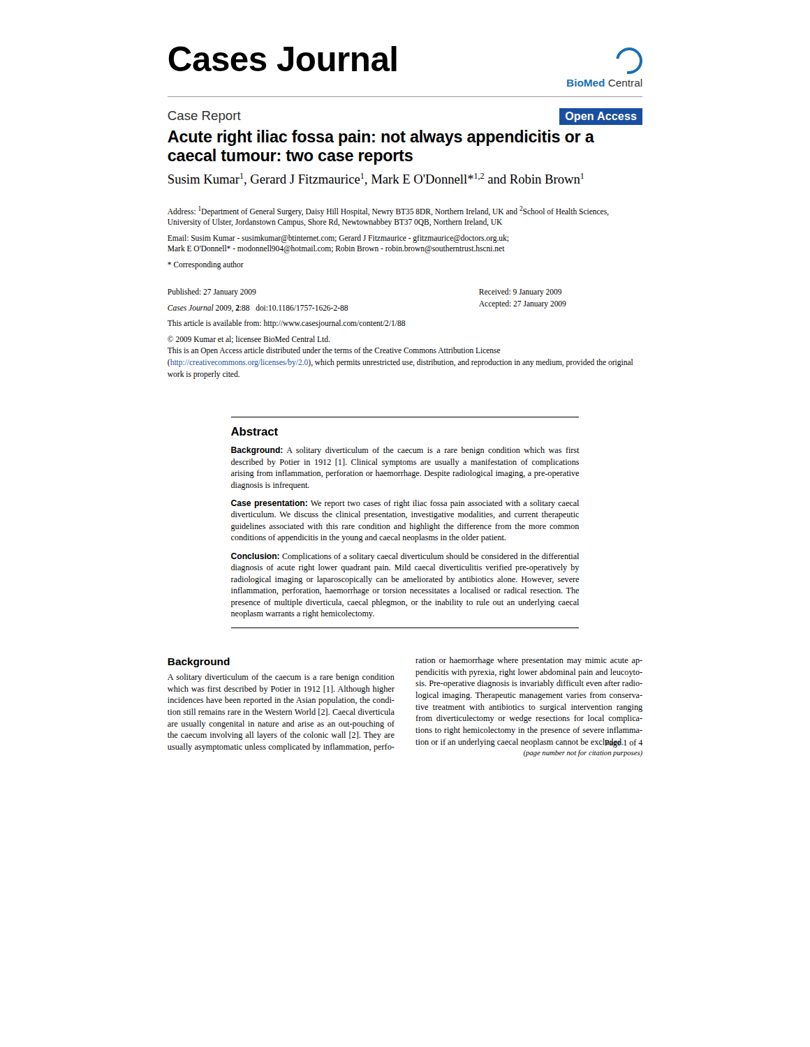Cases Journal
BioMed Central
Case Report
Open Access
Acute right iliac fossa pain: not always appendicitis or a caecal tumour: two case reports
Susim Kumar1, Gerard J Fitzmaurice1, Mark E O'Donnell*1,2 and Robin Brown1
Address: 1Department of General Surgery, Daisy Hill Hospital, Newry BT35 8DR, Northern Ireland, UK and 2School of Health Sciences, University of Ulster, Jordanstown Campus, Shore Rd, Newtownabbey BT37 0QB, Northern Ireland, UK
Email: Susim Kumar - susimkumar@btinternet.com; Gerard J Fitzmaurice - gfitzmaurice@doctors.org.uk;
Mark E O'Donnell* - modonnell904@hotmail.com; Robin Brown - robin.brown@southerntrust.hscni.net
* Corresponding author
Published: 27 January 2009
Cases Journal 2009, 2:88 doi:10.1186/1757-1626-2-88
This article is available from: http://www.casesjournal.com/content/2/1/88
Received: 9 January 2009
Accepted: 27 January 2009
© 2009 Kumar et al; licensee BioMed Central Ltd.
This is an Open Access article distributed under the terms of the Creative Commons Attribution License (http://creativecommons.org/licenses/by/2.0), which permits unrestricted use, distribution, and reproduction in any medium, provided the original work is properly cited.
Abstract
Background: A solitary diverticulum of the caecum is a rare benign condition which was first described by Potier in 1912 [1]. Clinical symptoms are usually a manifestation of complications arising from inflammation, perforation or haemorrhage. Despite radiological imaging, a pre-operative diagnosis is infrequent.
Case presentation: We report two cases of right iliac fossa pain associated with a solitary caecal diverticulum. We discuss the clinical presentation, investigative modalities, and current therapeutic guidelines associated with this rare condition and highlight the difference from the more common conditions of appendicitis in the young and caecal neoplasms in the older patient.
Conclusion: Complications of a solitary caecal diverticulum should be considered in the differential diagnosis of acute right lower quadrant pain. Mild caecal diverticulitis verified pre-operatively by radiological imaging or laparoscopically can be ameliorated by antibiotics alone. However, severe inflammation, perforation, haemorrhage or torsion necessitates a localised or radical resection. The presence of multiple diverticula, caecal phlegmon, or the inability to rule out an underlying caecal neoplasm warrants a right hemicolectomy.
Background
A solitary diverticulum of the caecum is a rare benign condition which was first described by Potier in 1912 [1]. Although higher incidences have been reported in the Asian population, the condition still remains rare in the Western World [2]. Caecal diverticula are usually congenital in nature and arise as an out-pouching of the caecum involving all layers of the colonic wall [2]. They are usually asymptomatic unless complicated by inflammation, perforation or haemorrhage where presentation may mimic acute appendicitis with pyrexia, right lower abdominal pain and leucoytosis. Pre-operative diagnosis is invariably difficult even after radiological imaging. Therapeutic management varies from conservative treatment with antibiotics to surgical intervention ranging from diverticulectomy or wedge resections for local complications to right hemicolectomy in the presence of severe inflammation or if an underlying caecal neoplasm cannot be excluded.
Page 1 of 4
(page number not for citation purposes)